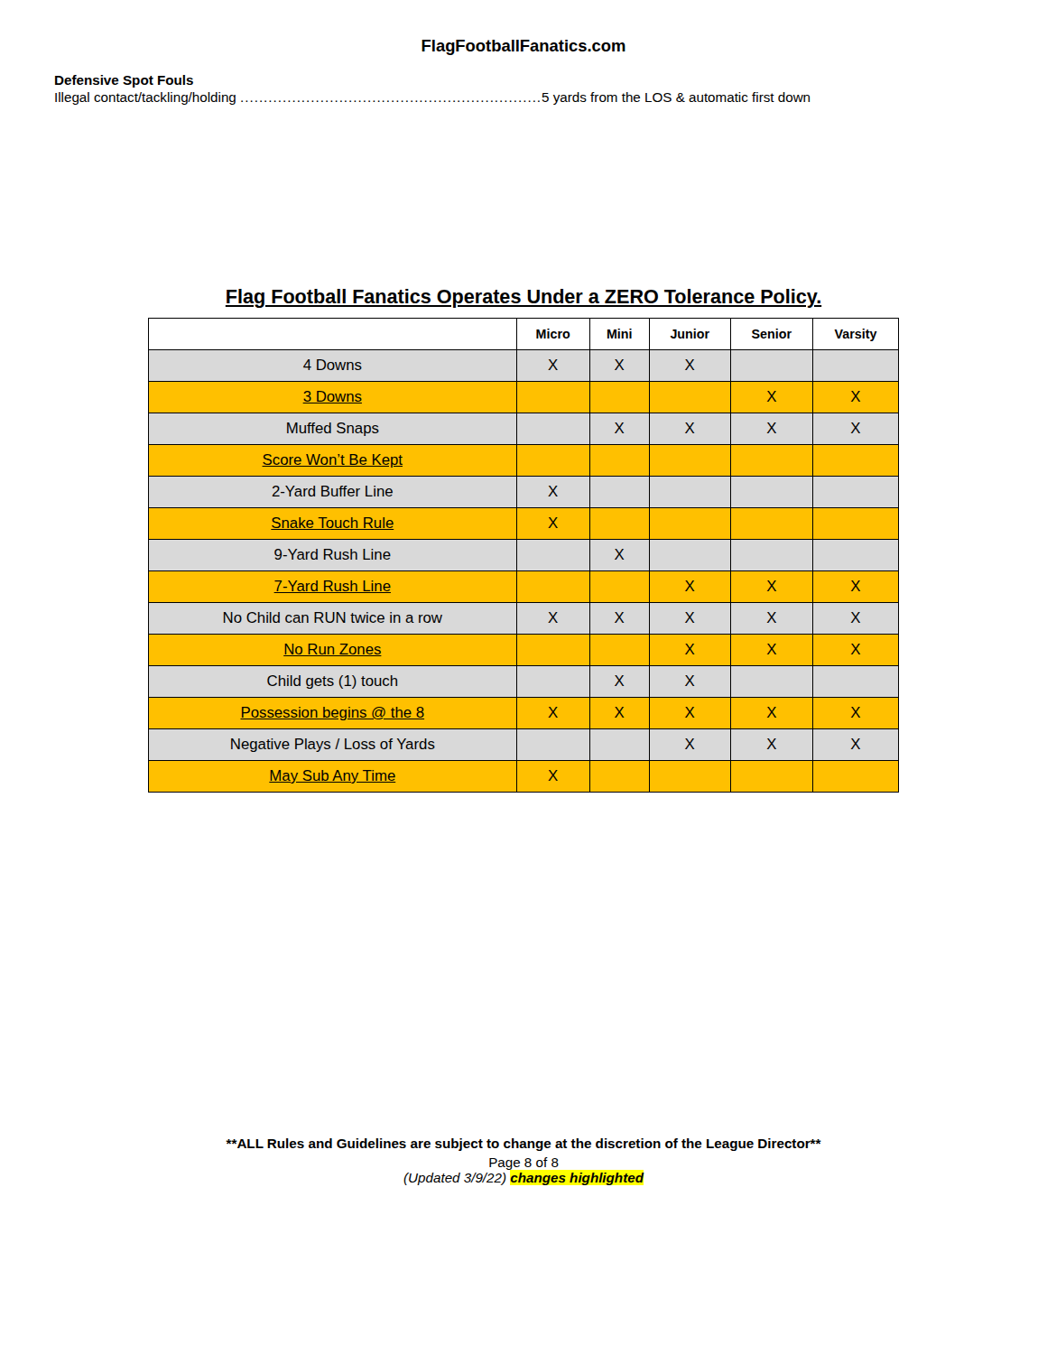FlagFootballFanatics.com
Defensive Spot Fouls
Illegal contact/tackling/holding ................................................................ 5 yards from the LOS & automatic first down
Flag Football Fanatics Operates Under a ZERO Tolerance Policy.
| | Micro | Mini | Junior | Senior | Varsity |
| --- | --- | --- | --- | --- | --- |
| 4 Downs | X | X | X | | |
| 3 Downs | | | | X | X |
| Muffed Snaps | | X | X | X | X |
| Score Won’t Be Kept | | | | | |
| 2-Yard Buffer Line | X | | | | |
| Snake Touch Rule | X | | | | |
| 9-Yard Rush Line | | X | | | |
| 7-Yard Rush Line | | | X | X | X |
| No Child can RUN twice in a row | X | X | X | X | X |
| No Run Zones | | | X | X | X |
| Child gets (1) touch | | X | X | | |
| Possession begins @ the 8 | X | X | X | X | X |
| Negative Plays / Loss of Yards | | | X | X | X |
| May Sub Any Time | X | | | | |
**ALL Rules and Guidelines are subject to change at the discretion of the League Director**
Page 8 of 8
(Updated 3/9/22) changes highlighted